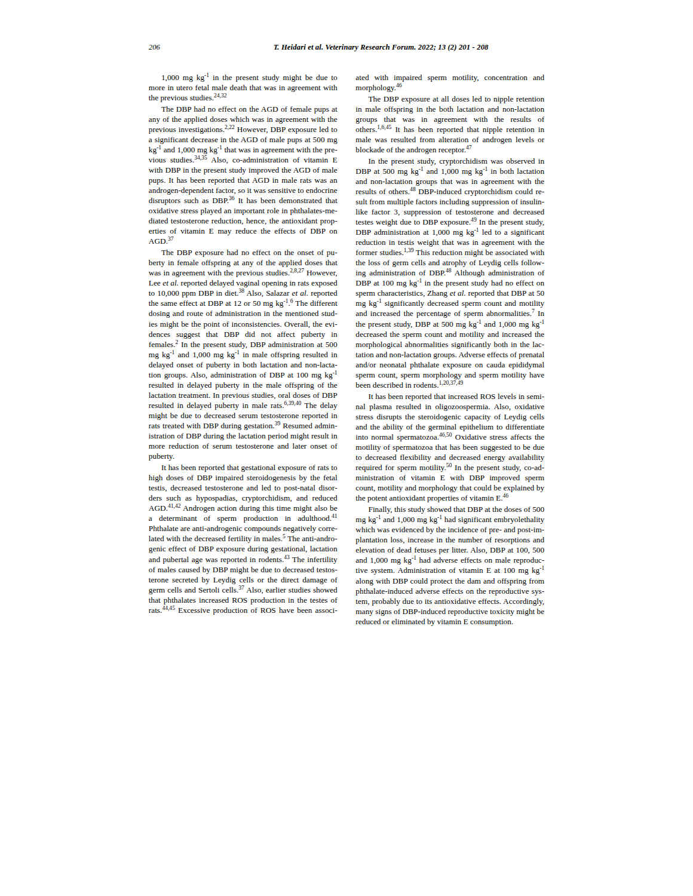206
T. Heidari et al. Veterinary Research Forum. 2022; 13 (2) 201 - 208
1,000 mg kg-1 in the present study might be due to more in utero fetal male death that was in agreement with the previous studies.24,32
The DBP had no effect on the AGD of female pups at any of the applied doses which was in agreement with the previous investigations.2,22 However, DBP exposure led to a significant decrease in the AGD of male pups at 500 mg kg-1 and 1,000 mg kg-1 that was in agreement with the previous studies.34,35 Also, co-administration of vitamin E with DBP in the present study improved the AGD of male pups. It has been reported that AGD in male rats was an androgen-dependent factor, so it was sensitive to endocrine disruptors such as DBP.36 It has been demonstrated that oxidative stress played an important role in phthalates-mediated testosterone reduction, hence, the antioxidant properties of vitamin E may reduce the effects of DBP on AGD.37
The DBP exposure had no effect on the onset of puberty in female offspring at any of the applied doses that was in agreement with the previous studies.2,8,27 However, Lee et al. reported delayed vaginal opening in rats exposed to 10,000 ppm DBP in diet.38 Also, Salazar et al. reported the same effect at DBP at 12 or 50 mg kg-1.6 The different dosing and route of administration in the mentioned studies might be the point of inconsistencies. Overall, the evidences suggest that DBP did not affect puberty in females.2 In the present study, DBP administration at 500 mg kg-1 and 1,000 mg kg-1 in male offspring resulted in delayed onset of puberty in both lactation and non-lactation groups. Also, administration of DBP at 100 mg kg-1 resulted in delayed puberty in the male offspring of the lactation treatment. In previous studies, oral doses of DBP resulted in delayed puberty in male rats.6,39,40 The delay might be due to decreased serum testosterone reported in rats treated with DBP during gestation.39 Resumed administration of DBP during the lactation period might result in more reduction of serum testosterone and later onset of puberty.
It has been reported that gestational exposure of rats to high doses of DBP impaired steroidogenesis by the fetal testis, decreased testosterone and led to post-natal disorders such as hypospadias, cryptorchidism, and reduced AGD.41,42 Androgen action during this time might also be a determinant of sperm production in adulthood.41 Phthalate are anti-androgenic compounds negatively correlated with the decreased fertility in males.5 The anti-androgenic effect of DBP exposure during gestational, lactation and pubertal age was reported in rodents.43 The infertility of males caused by DBP might be due to decreased testosterone secreted by Leydig cells or the direct damage of germ cells and Sertoli cells.37 Also, earlier studies showed that phthalates increased ROS production in the testes of rats.44,45 Excessive production of ROS have been associated with impaired sperm motility, concentration and morphology.46
The DBP exposure at all doses led to nipple retention in male offspring in the both lactation and non-lactation groups that was in agreement with the results of others.1,6,45 It has been reported that nipple retention in male was resulted from alteration of androgen levels or blockade of the androgen receptor.47
In the present study, cryptorchidism was observed in DBP at 500 mg kg-1 and 1,000 mg kg-1 in both lactation and non-lactation groups that was in agreement with the results of others.48 DBP-induced cryptorchidism could result from multiple factors including suppression of insulin-like factor 3, suppression of testosterone and decreased testes weight due to DBP exposure.49 In the present study, DBP administration at 1,000 mg kg-1 led to a significant reduction in testis weight that was in agreement with the former studies.1,39 This reduction might be associated with the loss of germ cells and atrophy of Leydig cells following administration of DBP.48 Although administration of DBP at 100 mg kg-1 in the present study had no effect on sperm characteristics, Zhang et al. reported that DBP at 50 mg kg-1 significantly decreased sperm count and motility and increased the percentage of sperm abnormalities.7 In the present study, DBP at 500 mg kg-1 and 1,000 mg kg-1 decreased the sperm count and motility and increased the morphological abnormalities significantly both in the lactation and non-lactation groups. Adverse effects of prenatal and/or neonatal phthalate exposure on cauda epididymal sperm count, sperm morphology and sperm motility have been described in rodents.1,20,37,49
It has been reported that increased ROS levels in seminal plasma resulted in oligozoospermia. Also, oxidative stress disrupts the steroidogenic capacity of Leydig cells and the ability of the germinal epithelium to differentiate into normal spermatozoa.46,50 Oxidative stress affects the motility of spermatozoa that has been suggested to be due to decreased flexibility and decreased energy availability required for sperm motility.50 In the present study, co-administration of vitamin E with DBP improved sperm count, motility and morphology that could be explained by the potent antioxidant properties of vitamin E.46
Finally, this study showed that DBP at the doses of 500 mg kg-1 and 1,000 mg kg-1 had significant embryolethality which was evidenced by the incidence of pre- and post-implantation loss, increase in the number of resorptions and elevation of dead fetuses per litter. Also, DBP at 100, 500 and 1,000 mg kg-1 had adverse effects on male reproductive system. Administration of vitamin E at 100 mg kg-1 along with DBP could protect the dam and offspring from phthalate-induced adverse effects on the reproductive system, probably due to its antioxidative effects. Accordingly, many signs of DBP-induced reproductive toxicity might be reduced or eliminated by vitamin E consumption.